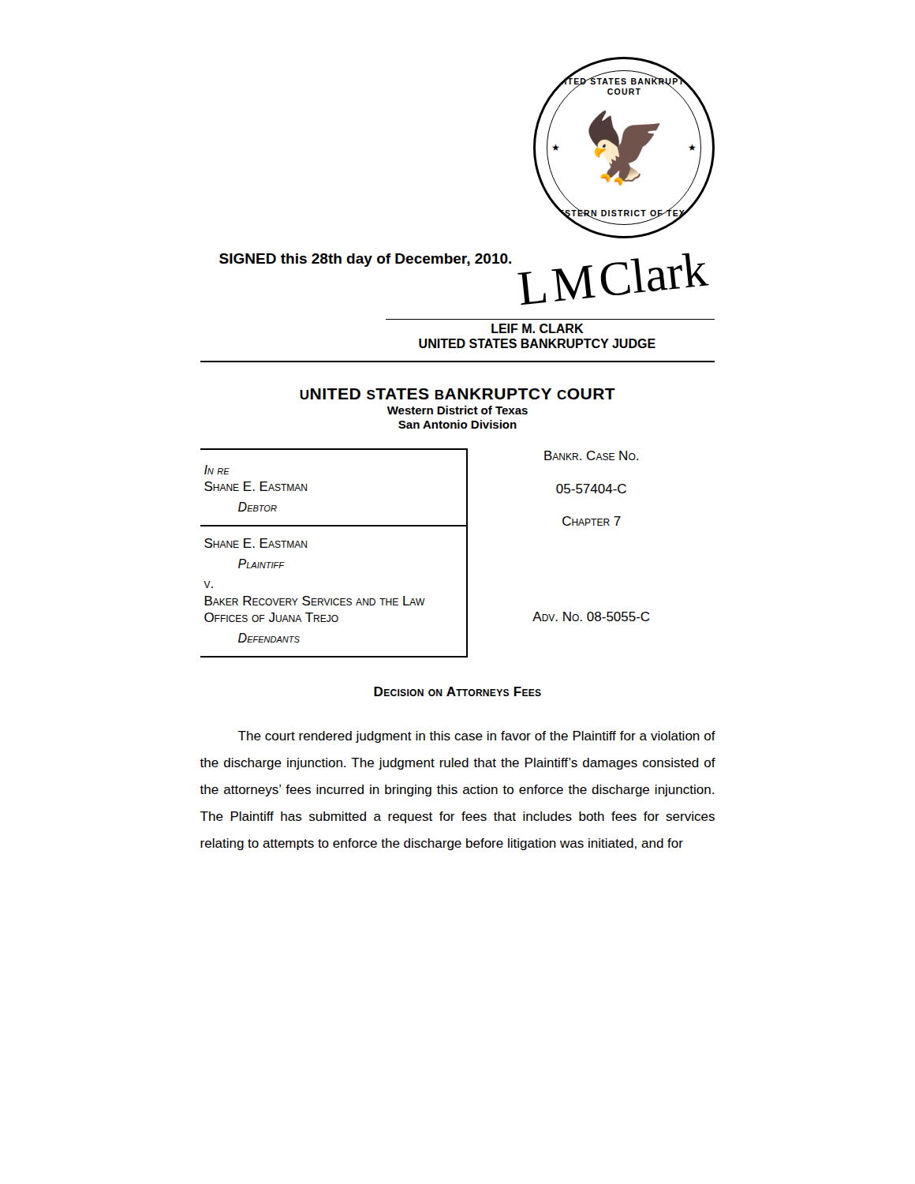United States Bankruptcy Court
🦅
★★
Western District of Texas
SIGNED this 28th day of December, 2010.
L M Clark
LEIF M. CLARK
UNITED STATES BANKRUPTCY JUDGE
UNITED STATES BANKRUPTCY COURT
Western District of Texas
San Antonio Division
| I n re Shane E. Eastman Debtor Shane E. Eastman Plaintiff v. Baker Recovery Services and the Law Offices of Juana Trejo Defendants | Bankr. Case No. 05-57404-C Chapter 7 Adv. No. 08-5055-C |
Decision on Attorneys Fees
The court rendered judgment in this case in favor of the Plaintiff for a violation of the discharge injunction. The judgment ruled that the Plaintiff’s damages consisted of the attorneys’ fees incurred in bringing this action to enforce the discharge injunction. The Plaintiff has submitted a request for fees that includes both fees for services relating to attempts to enforce the discharge before litigation was initiated, and for